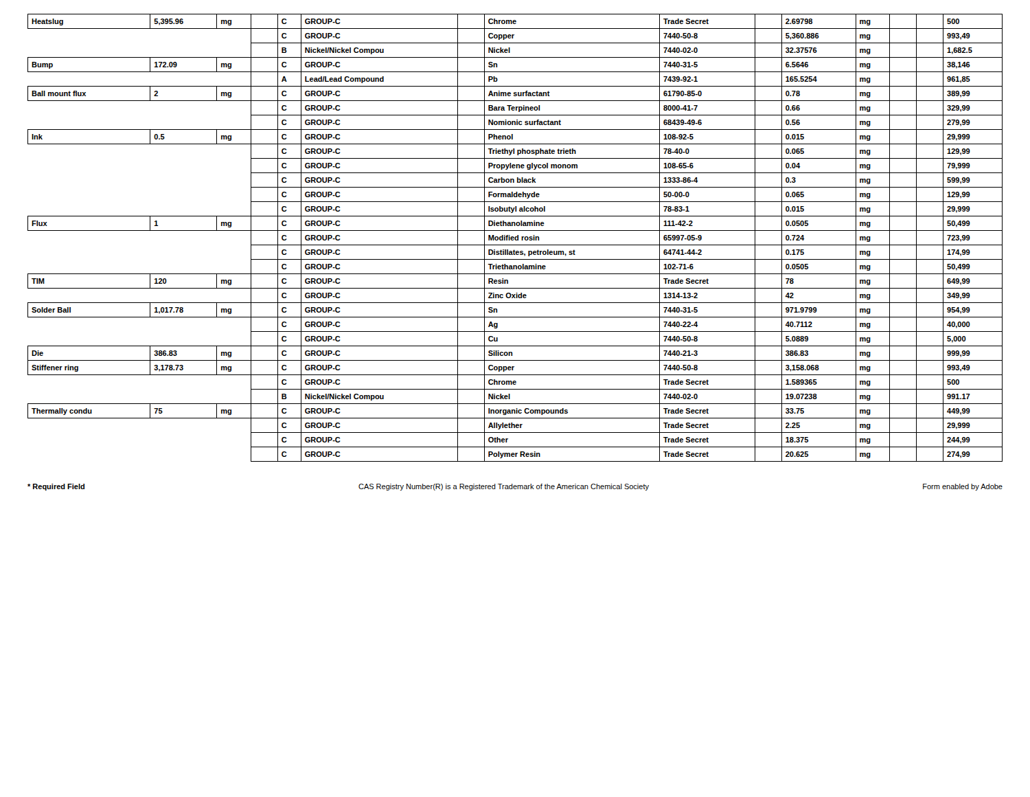| Heatslug | 5,395.96 | mg | | C | GROUP-C | | Chrome | Trade Secret | | 2.69798 | mg | | | 500 |
| | | | | C | GROUP-C | | Copper | 7440-50-8 | | 5,360.886 | mg | | | 993,49 |
| | | | | B | Nickel/Nickel Compou | | Nickel | 7440-02-0 | | 32.37576 | mg | | | 1,682.5 |
| Bump | 172.09 | mg | | C | GROUP-C | | Sn | 7440-31-5 | | 6.5646 | mg | | | 38,146 |
| | | | | A | Lead/Lead Compound | | Pb | 7439-92-1 | | 165.5254 | mg | | | 961,85 |
| Ball mount flux | 2 | mg | | C | GROUP-C | | Anime surfactant | 61790-85-0 | | 0.78 | mg | | | 389,99 |
| | | | | C | GROUP-C | | Bara Terpineol | 8000-41-7 | | 0.66 | mg | | | 329,99 |
| | | | | C | GROUP-C | | Nomionic surfactant | 68439-49-6 | | 0.56 | mg | | | 279,99 |
| Ink | 0.5 | mg | | C | GROUP-C | | Phenol | 108-92-5 | | 0.015 | mg | | | 29,999 |
| | | | | C | GROUP-C | | Triethyl phosphate trieth | 78-40-0 | | 0.065 | mg | | | 129,99 |
| | | | | C | GROUP-C | | Propylene glycol monom | 108-65-6 | | 0.04 | mg | | | 79,999 |
| | | | | C | GROUP-C | | Carbon black | 1333-86-4 | | 0.3 | mg | | | 599,99 |
| | | | | C | GROUP-C | | Formaldehyde | 50-00-0 | | 0.065 | mg | | | 129,99 |
| | | | | C | GROUP-C | | Isobutyl alcohol | 78-83-1 | | 0.015 | mg | | | 29,999 |
| Flux | 1 | mg | | C | GROUP-C | | Diethanolamine | 111-42-2 | | 0.0505 | mg | | | 50,499 |
| | | | | C | GROUP-C | | Modified rosin | 65997-05-9 | | 0.724 | mg | | | 723,99 |
| | | | | C | GROUP-C | | Distillates, petroleum, st | 64741-44-2 | | 0.175 | mg | | | 174,99 |
| | | | | C | GROUP-C | | Triethanolamine | 102-71-6 | | 0.0505 | mg | | | 50,499 |
| TIM | 120 | mg | | C | GROUP-C | | Resin | Trade Secret | | 78 | mg | | | 649,99 |
| | | | | C | GROUP-C | | Zinc Oxide | 1314-13-2 | | 42 | mg | | | 349,99 |
| Solder Ball | 1,017.78 | mg | | C | GROUP-C | | Sn | 7440-31-5 | | 971.9799 | mg | | | 954,99 |
| | | | | C | GROUP-C | | Ag | 7440-22-4 | | 40.7112 | mg | | | 40,000 |
| | | | | C | GROUP-C | | Cu | 7440-50-8 | | 5.0889 | mg | | | 5,000 |
| Die | 386.83 | mg | | C | GROUP-C | | Silicon | 7440-21-3 | | 386.83 | mg | | | 999,99 |
| Stiffener ring | 3,178.73 | mg | | C | GROUP-C | | Copper | 7440-50-8 | | 3,158.068 | mg | | | 993,49 |
| | | | | C | GROUP-C | | Chrome | Trade Secret | | 1.589365 | mg | | | 500 |
| | | | | B | Nickel/Nickel Compou | | Nickel | 7440-02-0 | | 19.07238 | mg | | | 991.17 |
| Thermally condu | 75 | mg | | C | GROUP-C | | Inorganic Compounds | Trade Secret | | 33.75 | mg | | | 449,99 |
| | | | | C | GROUP-C | | Allylether | Trade Secret | | 2.25 | mg | | | 29,999 |
| | | | | C | GROUP-C | | Other | Trade Secret | | 18.375 | mg | | | 244,99 |
| | | | | C | GROUP-C | | Polymer Resin | Trade Secret | | 20.625 | mg | | | 274,99 |
* Required Field
CAS Registry Number(R) is a Registered Trademark of the American Chemical Society
Form enabled by Adobe